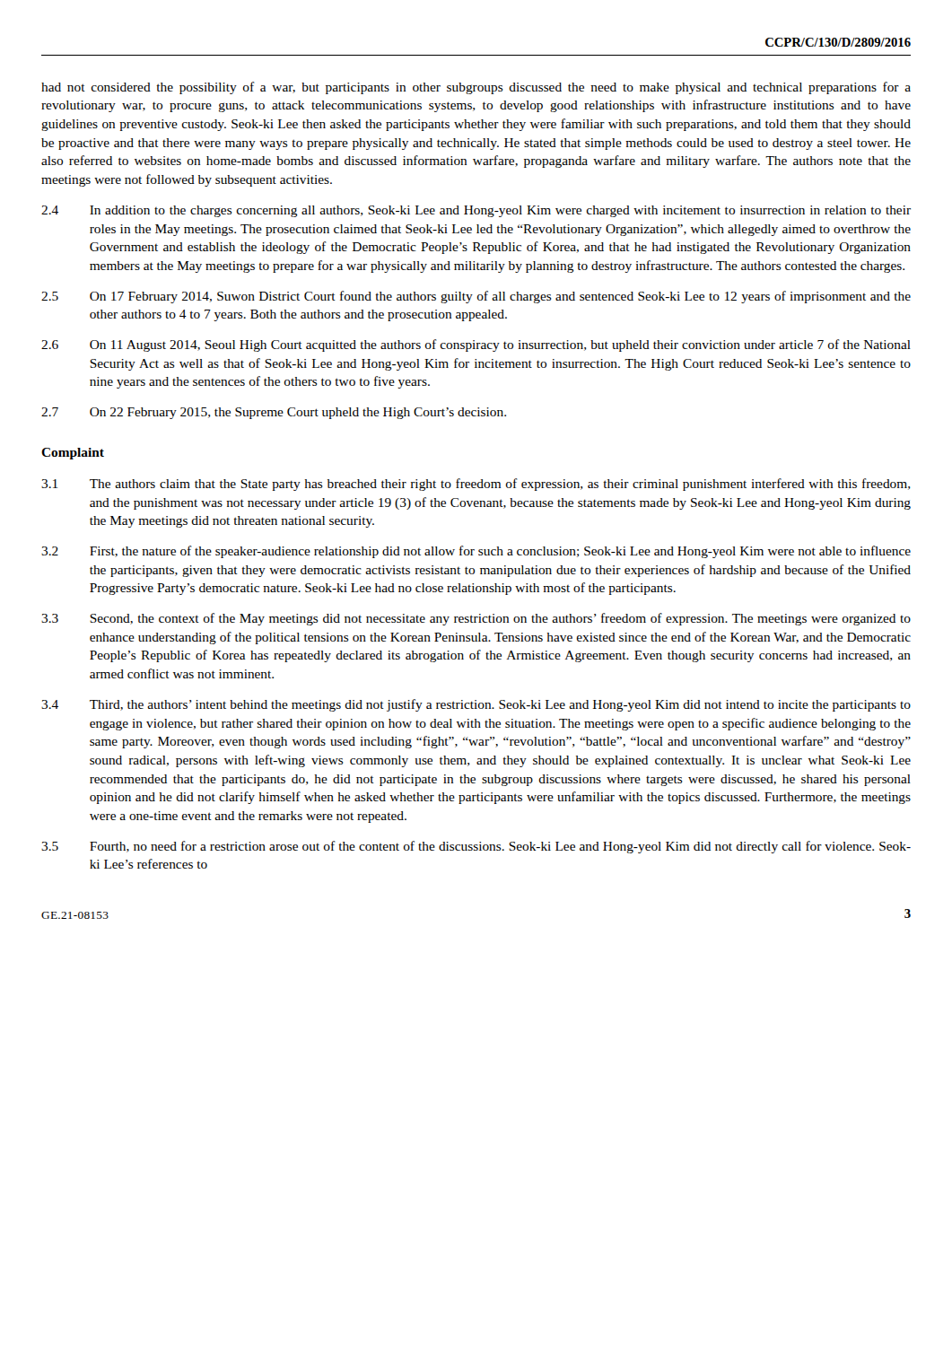CCPR/C/130/D/2809/2016
had not considered the possibility of a war, but participants in other subgroups discussed the need to make physical and technical preparations for a revolutionary war, to procure guns, to attack telecommunications systems, to develop good relationships with infrastructure institutions and to have guidelines on preventive custody. Seok-ki Lee then asked the participants whether they were familiar with such preparations, and told them that they should be proactive and that there were many ways to prepare physically and technically. He stated that simple methods could be used to destroy a steel tower. He also referred to websites on home-made bombs and discussed information warfare, propaganda warfare and military warfare. The authors note that the meetings were not followed by subsequent activities.
2.4
In addition to the charges concerning all authors, Seok-ki Lee and Hong-yeol Kim were charged with incitement to insurrection in relation to their roles in the May meetings. The prosecution claimed that Seok-ki Lee led the “Revolutionary Organization”, which allegedly aimed to overthrow the Government and establish the ideology of the Democratic People’s Republic of Korea, and that he had instigated the Revolutionary Organization members at the May meetings to prepare for a war physically and militarily by planning to destroy infrastructure. The authors contested the charges.
2.5
On 17 February 2014, Suwon District Court found the authors guilty of all charges and sentenced Seok-ki Lee to 12 years of imprisonment and the other authors to 4 to 7 years. Both the authors and the prosecution appealed.
2.6
On 11 August 2014, Seoul High Court acquitted the authors of conspiracy to insurrection, but upheld their conviction under article 7 of the National Security Act as well as that of Seok-ki Lee and Hong-yeol Kim for incitement to insurrection. The High Court reduced Seok-ki Lee’s sentence to nine years and the sentences of the others to two to five years.
2.7
On 22 February 2015, the Supreme Court upheld the High Court’s decision.
Complaint
3.1
The authors claim that the State party has breached their right to freedom of expression, as their criminal punishment interfered with this freedom, and the punishment was not necessary under article 19 (3) of the Covenant, because the statements made by Seok-ki Lee and Hong-yeol Kim during the May meetings did not threaten national security.
3.2
First, the nature of the speaker-audience relationship did not allow for such a conclusion; Seok-ki Lee and Hong-yeol Kim were not able to influence the participants, given that they were democratic activists resistant to manipulation due to their experiences of hardship and because of the Unified Progressive Party’s democratic nature. Seok-ki Lee had no close relationship with most of the participants.
3.3
Second, the context of the May meetings did not necessitate any restriction on the authors’ freedom of expression. The meetings were organized to enhance understanding of the political tensions on the Korean Peninsula. Tensions have existed since the end of the Korean War, and the Democratic People’s Republic of Korea has repeatedly declared its abrogation of the Armistice Agreement. Even though security concerns had increased, an armed conflict was not imminent.
3.4
Third, the authors’ intent behind the meetings did not justify a restriction. Seok-ki Lee and Hong-yeol Kim did not intend to incite the participants to engage in violence, but rather shared their opinion on how to deal with the situation. The meetings were open to a specific audience belonging to the same party. Moreover, even though words used including “fight”, “war”, “revolution”, “battle”, “local and unconventional warfare” and “destroy” sound radical, persons with left-wing views commonly use them, and they should be explained contextually. It is unclear what Seok-ki Lee recommended that the participants do, he did not participate in the subgroup discussions where targets were discussed, he shared his personal opinion and he did not clarify himself when he asked whether the participants were unfamiliar with the topics discussed. Furthermore, the meetings were a one-time event and the remarks were not repeated.
3.5
Fourth, no need for a restriction arose out of the content of the discussions. Seok-ki Lee and Hong-yeol Kim did not directly call for violence. Seok-ki Lee’s references to
GE.21-08153
3